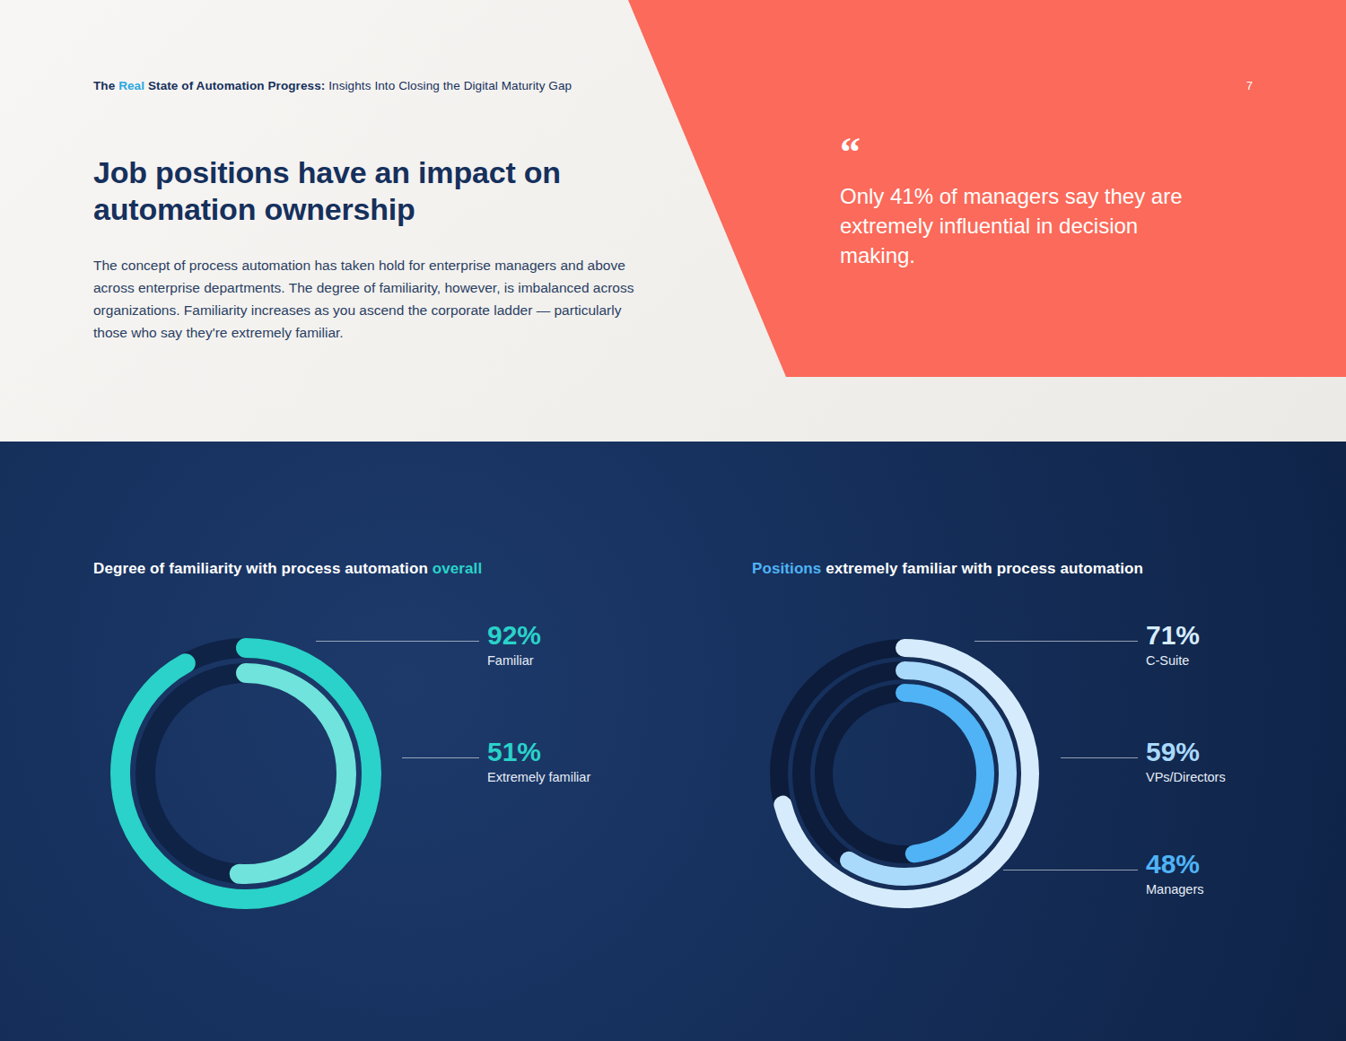The Real State of Automation Progress: Insights Into Closing the Digital Maturity Gap
7
Job positions have an impact on
automation ownership
The concept of process automation has taken hold for enterprise managers and above across enterprise departments. The degree of familiarity, however, is imbalanced across organizations. Familiarity increases as you ascend the corporate ladder — particularly those who say they're extremely familiar.
“
Only 41% of managers say they are extremely influential in decision making.
Degree of familiarity with process automation overall
Positions extremely familiar with process automation
92%
Familiar
51%
Extremely familiar
71%
C-Suite
59%
VPs/Directors
48%
Managers